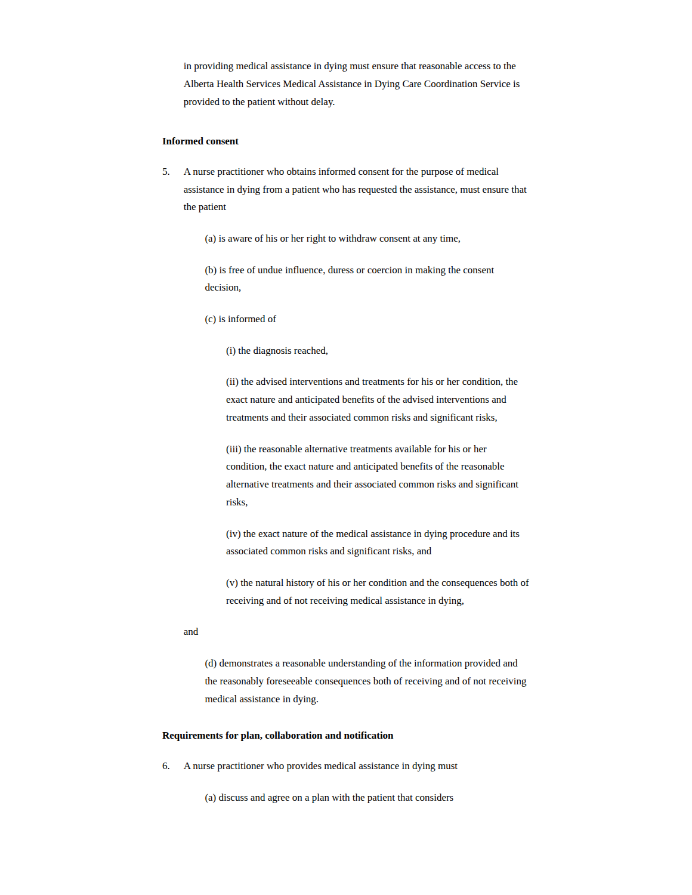in providing medical assistance in dying must ensure that reasonable access to the Alberta Health Services Medical Assistance in Dying Care Coordination Service is provided to the patient without delay.
Informed consent
5.
A nurse practitioner who obtains informed consent for the purpose of medical assistance in dying from a patient who has requested the assistance, must ensure that the patient
(a) is aware of his or her right to withdraw consent at any time,
(b) is free of undue influence, duress or coercion in making the consent decision,
(c) is informed of
(i) the diagnosis reached,
(ii) the advised interventions and treatments for his or her condition, the exact nature and anticipated benefits of the advised interventions and treatments and their associated common risks and significant risks,
(iii) the reasonable alternative treatments available for his or her condition, the exact nature and anticipated benefits of the reasonable alternative treatments and their associated common risks and significant risks,
(iv) the exact nature of the medical assistance in dying procedure and its associated common risks and significant risks, and
(v) the natural history of his or her condition and the consequences both of receiving and of not receiving medical assistance in dying,
and
(d) demonstrates a reasonable understanding of the information provided and the reasonably foreseeable consequences both of receiving and of not receiving medical assistance in dying.
Requirements for plan, collaboration and notification
6.
A nurse practitioner who provides medical assistance in dying must
(a) discuss and agree on a plan with the patient that considers